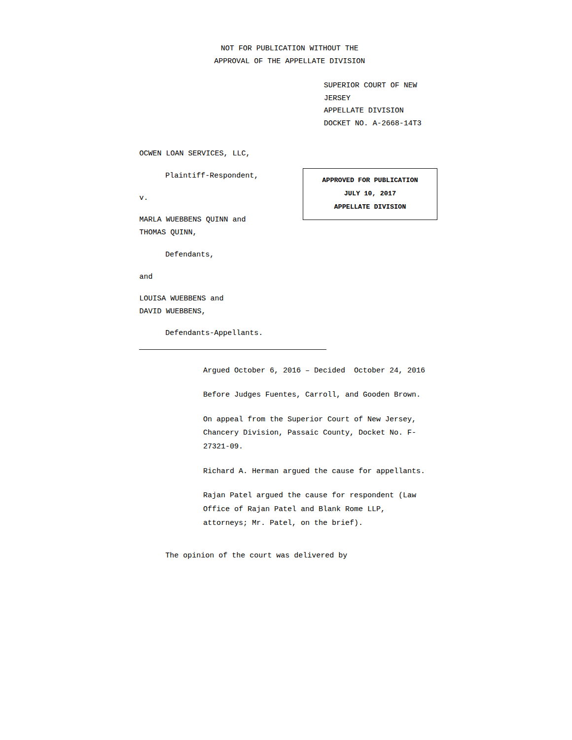NOT FOR PUBLICATION WITHOUT THE
APPROVAL OF THE APPELLATE DIVISION
SUPERIOR COURT OF NEW JERSEY
APPELLATE DIVISION
DOCKET NO. A-2668-14T3
APPROVED FOR PUBLICATION
JULY 10, 2017
APPELLATE DIVISION
OCWEN LOAN SERVICES, LLC,
Plaintiff-Respondent,
v.
MARLA WUEBBENS QUINN and
THOMAS QUINN,
Defendants,
and
LOUISA WUEBBENS and
DAVID WUEBBENS,
Defendants-Appellants.
Argued October 6, 2016 – Decided October 24, 2016
Before Judges Fuentes, Carroll, and Gooden Brown.
On appeal from the Superior Court of New Jersey, Chancery Division, Passaic County, Docket No. F-27321-09.
Richard A. Herman argued the cause for appellants.
Rajan Patel argued the cause for respondent (Law Office of Rajan Patel and Blank Rome LLP, attorneys; Mr. Patel, on the brief).
The opinion of the court was delivered by